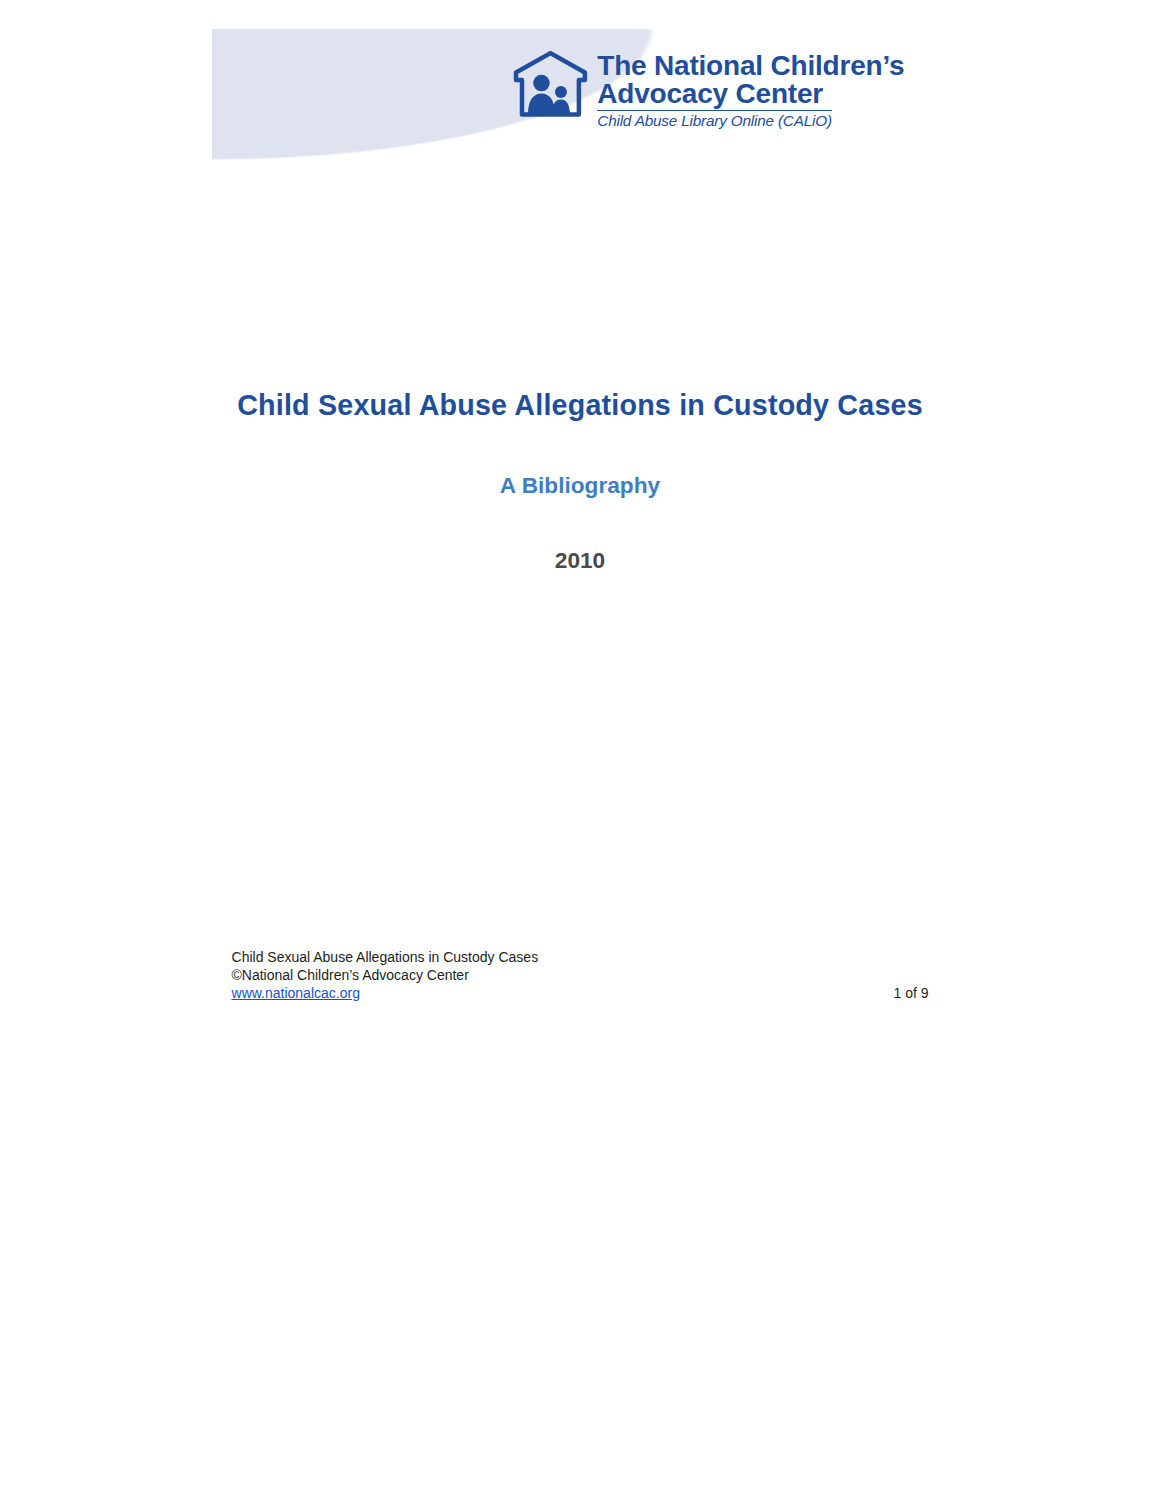The National Children’s
Advocacy Center
Child Abuse Library Online (CALiO)
Child Sexual Abuse Allegations in Custody Cases
A Bibliography
2010
Child Sexual Abuse Allegations in Custody Cases
©National Children’s Advocacy Center
www.nationalcac.org 1 of 9